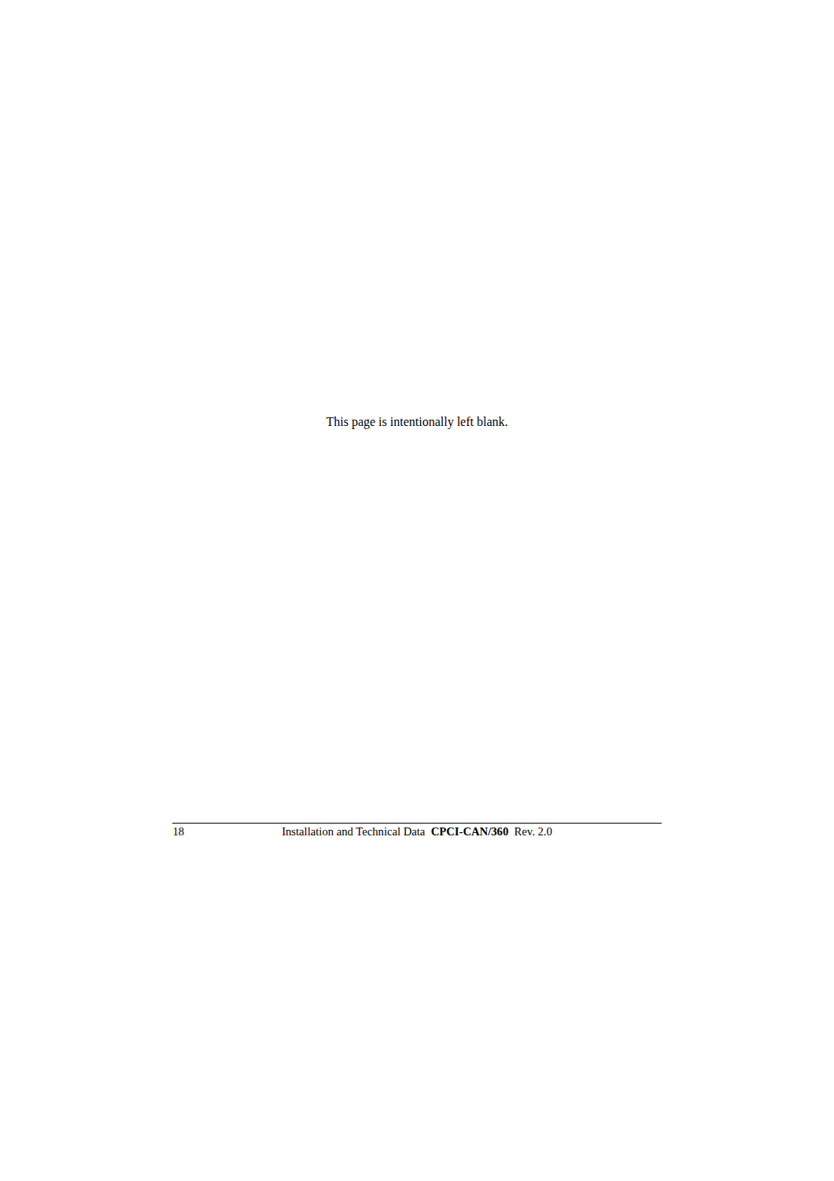This page is intentionally left blank.
18 Installation and Technical Data CPCI-CAN/360 Rev. 2.0 18